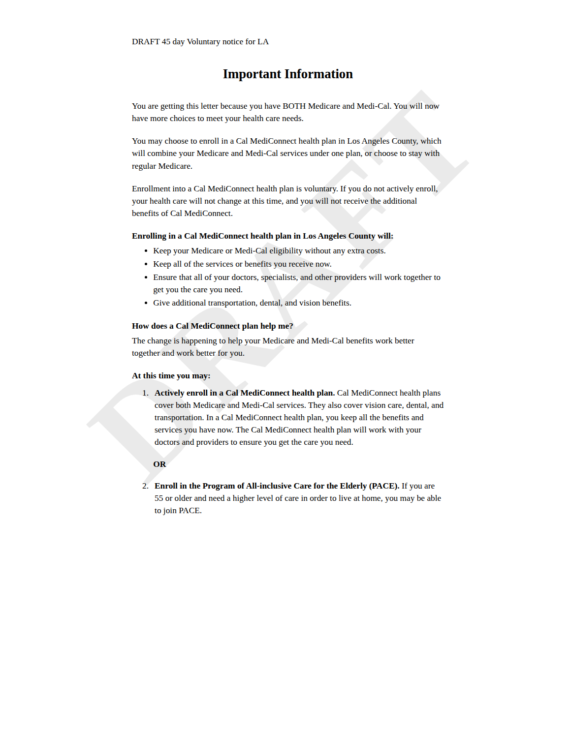DRAFT
DRAFT 45 day Voluntary notice for LA
Important Information
You are getting this letter because you have BOTH Medicare and Medi-Cal. You will now have more choices to meet your health care needs.
You may choose to enroll in a Cal MediConnect health plan in Los Angeles County, which will combine your Medicare and Medi-Cal services under one plan, or choose to stay with regular Medicare.
Enrollment into a Cal MediConnect health plan is voluntary. If you do not actively enroll, your health care will not change at this time, and you will not receive the additional benefits of Cal MediConnect.
Enrolling in a Cal MediConnect health plan in Los Angeles County will:
Keep your Medicare or Medi-Cal eligibility without any extra costs.
Keep all of the services or benefits you receive now.
Ensure that all of your doctors, specialists, and other providers will work together to get you the care you need.
Give additional transportation, dental, and vision benefits.
How does a Cal MediConnect plan help me?
The change is happening to help your Medicare and Medi-Cal benefits work better together and work better for you.
At this time you may:
Actively enroll in a Cal MediConnect health plan. Cal MediConnect health plans cover both Medicare and Medi-Cal services. They also cover vision care, dental, and transportation. In a Cal MediConnect health plan, you keep all the benefits and services you have now. The Cal MediConnect health plan will work with your doctors and providers to ensure you get the care you need.
OR
Enroll in the Program of All-inclusive Care for the Elderly (PACE). If you are 55 or older and need a higher level of care in order to live at home, you may be able to join PACE.